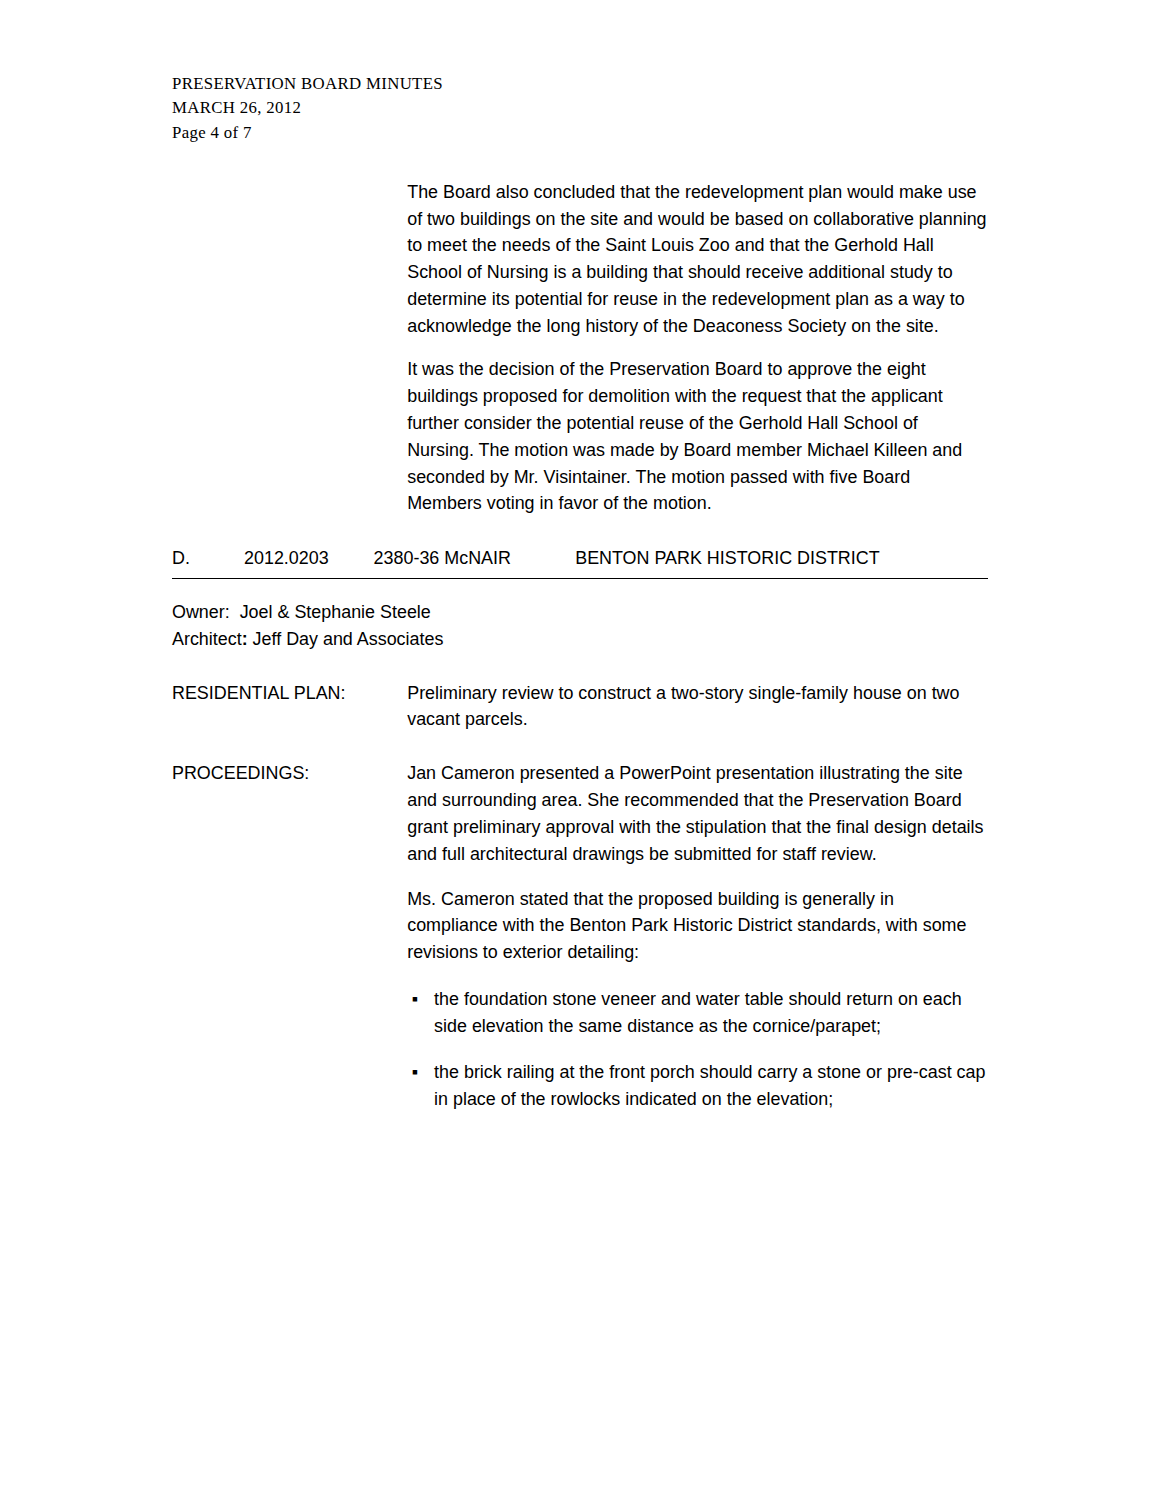PRESERVATION BOARD MINUTES
MARCH 26, 2012
Page 4 of 7
The Board also concluded that the redevelopment plan would make use of two buildings on the site and would be based on collaborative planning to meet the needs of the Saint Louis Zoo and that the Gerhold Hall School of Nursing is a building that should receive additional study to determine its potential for reuse in the redevelopment plan as a way to acknowledge the long history of the Deaconess Society on the site.
It was the decision of the Preservation Board to approve the eight buildings proposed for demolition with the request that the applicant further consider the potential reuse of the Gerhold Hall School of Nursing. The motion was made by Board member Michael Killeen and seconded by Mr. Visintainer. The motion passed with five Board Members voting in favor of the motion.
D. 2012.0203 2380-36 McNAIR BENTON PARK HISTORIC DISTRICT
Owner: Joel & Stephanie Steele
Architect: Jeff Day and Associates
RESIDENTIAL PLAN:
Preliminary review to construct a two-story single-family house on two vacant parcels.
PROCEEDINGS:
Jan Cameron presented a PowerPoint presentation illustrating the site and surrounding area. She recommended that the Preservation Board grant preliminary approval with the stipulation that the final design details and full architectural drawings be submitted for staff review.
Ms. Cameron stated that the proposed building is generally in compliance with the Benton Park Historic District standards, with some revisions to exterior detailing:
the foundation stone veneer and water table should return on each side elevation the same distance as the cornice/parapet;
the brick railing at the front porch should carry a stone or pre-cast cap in place of the rowlocks indicated on the elevation;